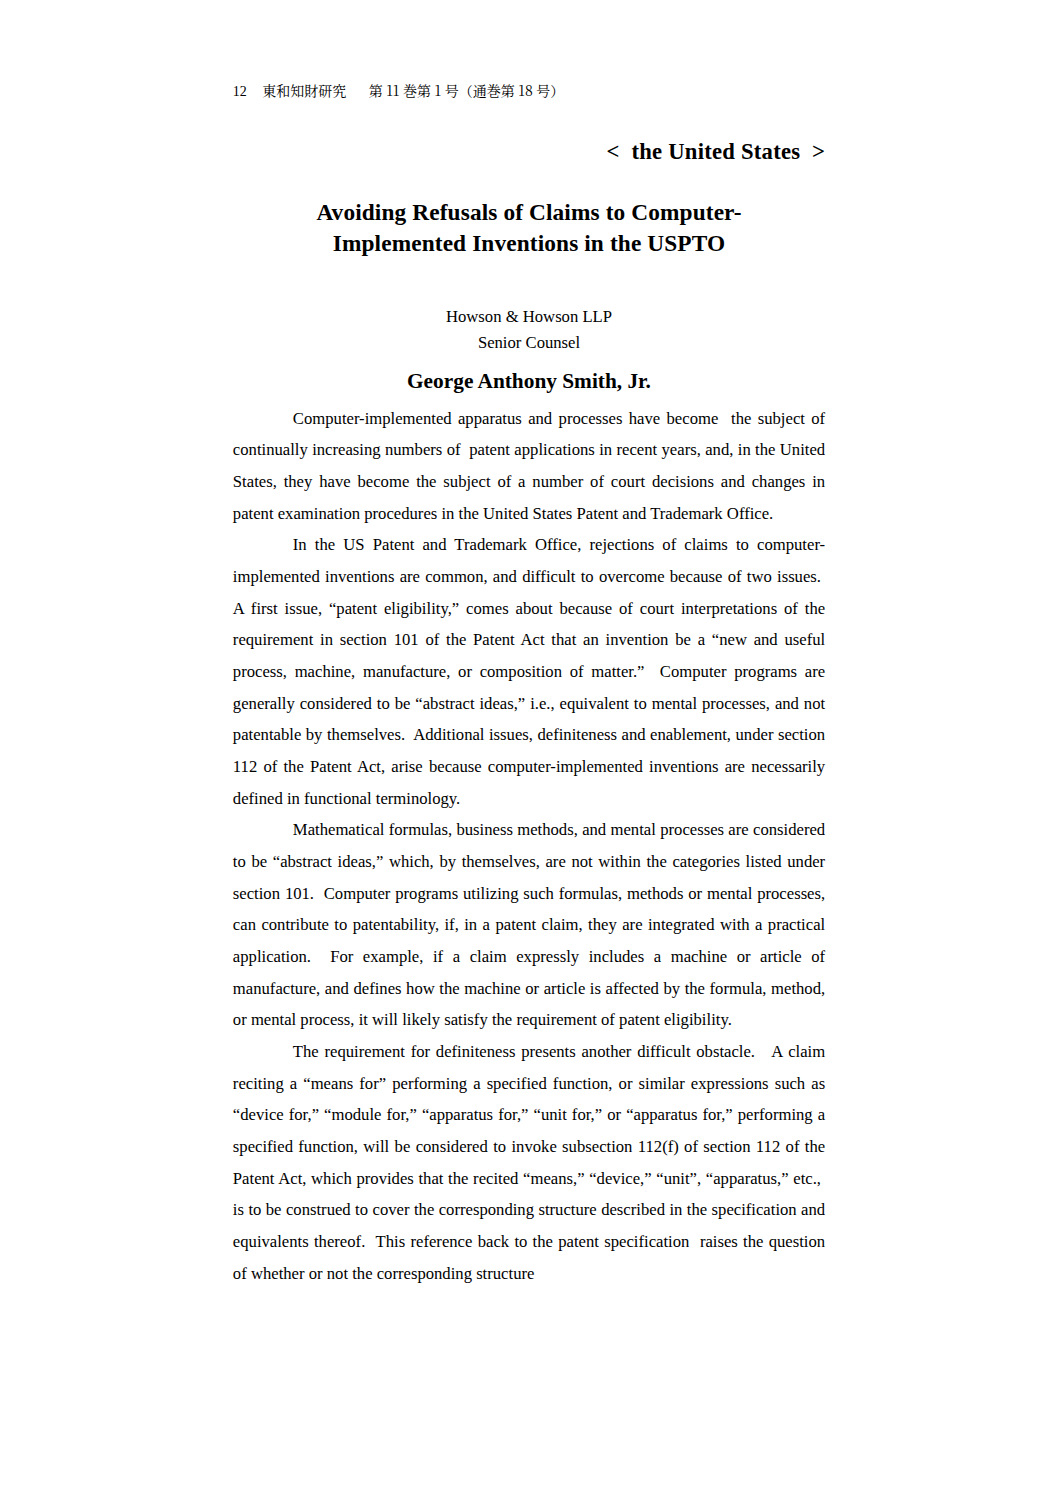12 東和知財研究 第 11 巻第 1 号（通巻第 18 号）
< the United States >
Avoiding Refusals of Claims to Computer-
Implemented Inventions in the USPTO
Howson & Howson LLP Senior Counsel
George Anthony Smith, Jr.
Computer-implemented apparatus and processes have become the subject of continually increasing numbers of patent applications in recent years, and, in the United States, they have become the subject of a number of court decisions and changes in patent examination procedures in the United States Patent and Trademark Office.
In the US Patent and Trademark Office, rejections of claims to computer-implemented inventions are common, and difficult to overcome because of two issues. A first issue, “patent eligibility,” comes about because of court interpretations of the requirement in section 101 of the Patent Act that an invention be a “new and useful process, machine, manufacture, or composition of matter.” Computer programs are generally considered to be “abstract ideas,” i.e., equivalent to mental processes, and not patentable by themselves. Additional issues, definiteness and enablement, under section 112 of the Patent Act, arise because computer-implemented inventions are necessarily defined in functional terminology.
Mathematical formulas, business methods, and mental processes are considered to be “abstract ideas,” which, by themselves, are not within the categories listed under section 101. Computer programs utilizing such formulas, methods or mental processes, can contribute to patentability, if, in a patent claim, they are integrated with a practical application. For example, if a claim expressly includes a machine or article of manufacture, and defines how the machine or article is affected by the formula, method, or mental process, it will likely satisfy the requirement of patent eligibility.
The requirement for definiteness presents another difficult obstacle. A claim reciting a “means for” performing a specified function, or similar expressions such as “device for,” “module for,” “apparatus for,” “unit for,” or “apparatus for,” performing a specified function, will be considered to invoke subsection 112(f) of section 112 of the Patent Act, which provides that the recited “means,” “device,” “unit”, “apparatus,” etc., is to be construed to cover the corresponding structure described in the specification and equivalents thereof. This reference back to the patent specification raises the question of whether or not the corresponding structure